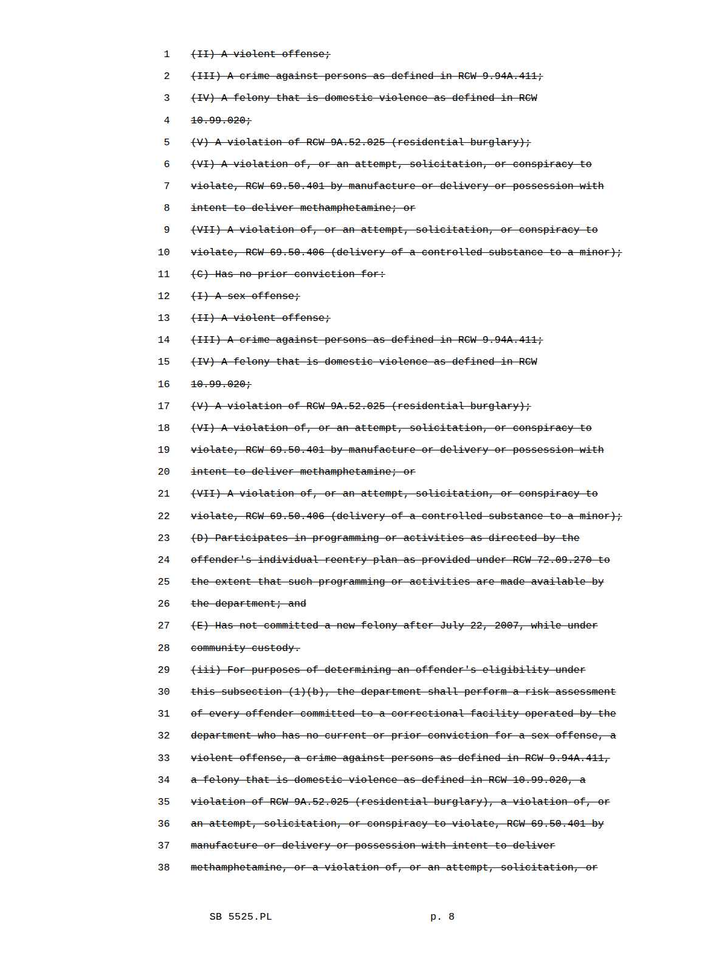| 1 | (II) A violent offense; |
| 2 | (III) A crime against persons as defined in RCW 9.94A.411; |
| 3 | (IV) A felony that is domestic violence as defined in RCW |
| 4 | 10.99.020; |
| 5 | (V) A violation of RCW 9A.52.025 (residential burglary); |
| 6 | (VI) A violation of, or an attempt, solicitation, or conspiracy to |
| 7 | violate, RCW 69.50.401 by manufacture or delivery or possession with |
| 8 | intent to deliver methamphetamine; or |
| 9 | (VII) A violation of, or an attempt, solicitation, or conspiracy to |
| 10 | violate, RCW 69.50.406 (delivery of a controlled substance to a minor); |
| 11 | (C) Has no prior conviction for: |
| 12 | (I) A sex offense; |
| 13 | (II) A violent offense; |
| 14 | (III) A crime against persons as defined in RCW 9.94A.411; |
| 15 | (IV) A felony that is domestic violence as defined in RCW |
| 16 | 10.99.020; |
| 17 | (V) A violation of RCW 9A.52.025 (residential burglary); |
| 18 | (VI) A violation of, or an attempt, solicitation, or conspiracy to |
| 19 | violate, RCW 69.50.401 by manufacture or delivery or possession with |
| 20 | intent to deliver methamphetamine; or |
| 21 | (VII) A violation of, or an attempt, solicitation, or conspiracy to |
| 22 | violate, RCW 69.50.406 (delivery of a controlled substance to a minor); |
| 23 | (D) Participates in programming or activities as directed by the |
| 24 | offender's individual reentry plan as provided under RCW 72.09.270 to |
| 25 | the extent that such programming or activities are made available by |
| 26 | the department; and |
| 27 | (E) Has not committed a new felony after July 22, 2007, while under |
| 28 | community custody. |
| 29 | (iii) For purposes of determining an offender's eligibility under |
| 30 | this subsection (1)(b), the department shall perform a risk assessment |
| 31 | of every offender committed to a correctional facility operated by the |
| 32 | department who has no current or prior conviction for a sex offense, a |
| 33 | violent offense, a crime against persons as defined in RCW 9.94A.411, |
| 34 | a felony that is domestic violence as defined in RCW 10.99.020, a |
| 35 | violation of RCW 9A.52.025 (residential burglary), a violation of, or |
| 36 | an attempt, solicitation, or conspiracy to violate, RCW 69.50.401 by |
| 37 | manufacture or delivery or possession with intent to deliver |
| 38 | methamphetamine, or a violation of, or an attempt, solicitation, or |
SB 5525.PL p. 8